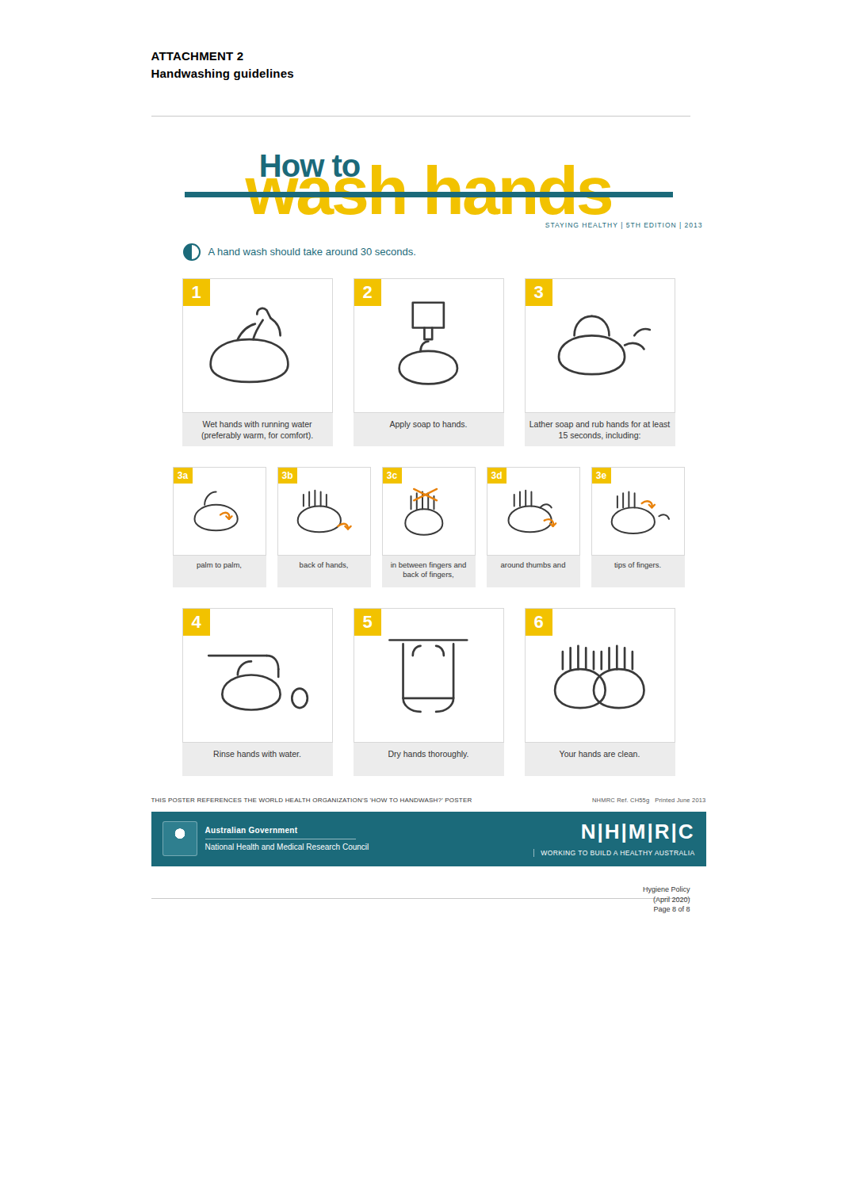ATTACHMENT 2 Handwashing guidelines
How to
wash hands
STAYING HEALTHY | 5TH EDITION | 2013
A hand wash should take around 30 seconds.
1
Wet hands with running water (preferably warm, for comfort).
2
Apply soap to hands.
3
Lather soap and rub hands for at least 15 seconds, including:
3a
palm to palm,
3b
back of hands,
3c
in between fingers and back of fingers,
3d
around thumbs and
3e
tips of fingers.
4
Rinse hands with water.
5
Dry hands thoroughly.
6
Your hands are clean.
THIS POSTER REFERENCES THE WORLD HEALTH ORGANIZATION'S 'HOW TO HANDWASH?' POSTER NHMRC Ref. CH55g Printed June 2013
Australian Government
National Health and Medical Research Council
N|H|M|R|C
WORKING TO BUILD A HEALTHY AUSTRALIA
Hygiene Policy
(April 2020)
Page 8 of 8